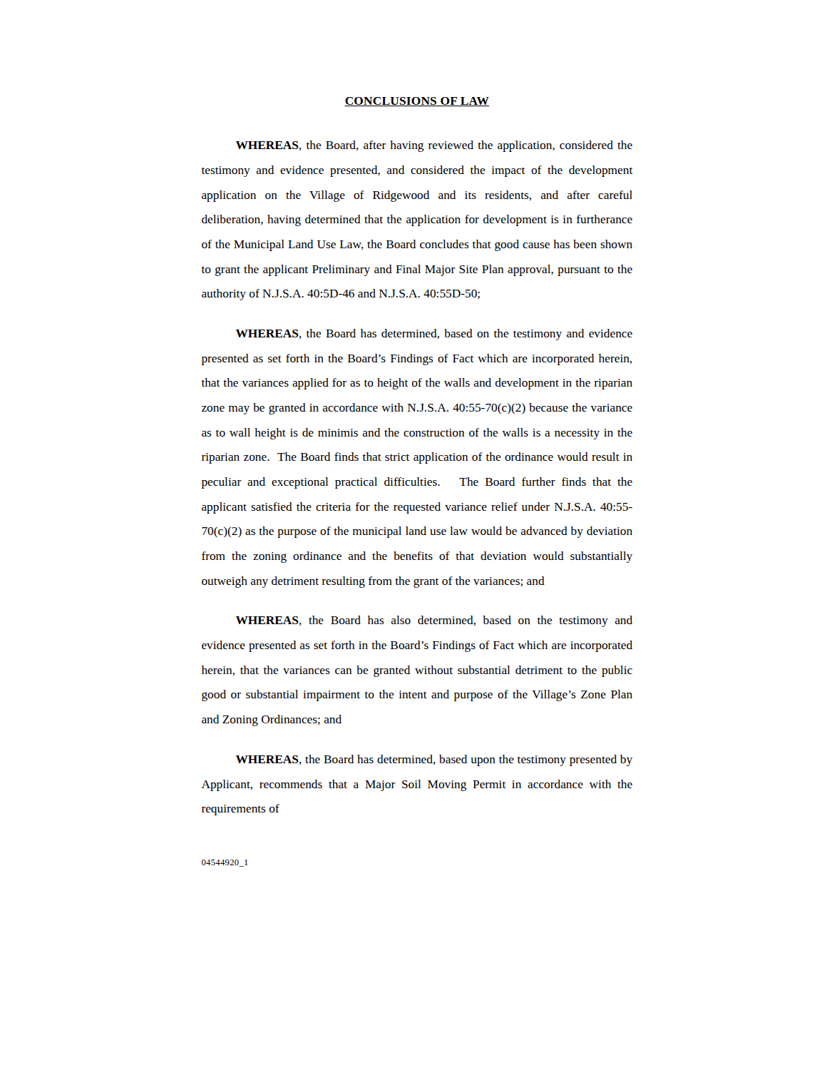CONCLUSIONS OF LAW
WHEREAS, the Board, after having reviewed the application, considered the testimony and evidence presented, and considered the impact of the development application on the Village of Ridgewood and its residents, and after careful deliberation, having determined that the application for development is in furtherance of the Municipal Land Use Law, the Board concludes that good cause has been shown to grant the applicant Preliminary and Final Major Site Plan approval, pursuant to the authority of N.J.S.A. 40:5D-46 and N.J.S.A. 40:55D-50;
WHEREAS, the Board has determined, based on the testimony and evidence presented as set forth in the Board’s Findings of Fact which are incorporated herein, that the variances applied for as to height of the walls and development in the riparian zone may be granted in accordance with N.J.S.A. 40:55-70(c)(2) because the variance as to wall height is de minimis and the construction of the walls is a necessity in the riparian zone. The Board finds that strict application of the ordinance would result in peculiar and exceptional practical difficulties. The Board further finds that the applicant satisfied the criteria for the requested variance relief under N.J.S.A. 40:55-70(c)(2) as the purpose of the municipal land use law would be advanced by deviation from the zoning ordinance and the benefits of that deviation would substantially outweigh any detriment resulting from the grant of the variances; and
WHEREAS, the Board has also determined, based on the testimony and evidence presented as set forth in the Board’s Findings of Fact which are incorporated herein, that the variances can be granted without substantial detriment to the public good or substantial impairment to the intent and purpose of the Village’s Zone Plan and Zoning Ordinances; and
WHEREAS, the Board has determined, based upon the testimony presented by Applicant, recommends that a Major Soil Moving Permit in accordance with the requirements of
04544920_1